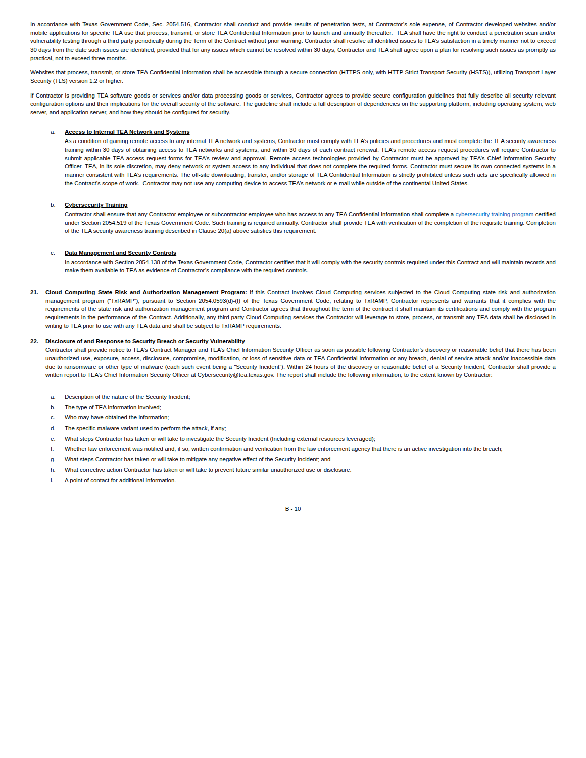In accordance with Texas Government Code, Sec. 2054.516, Contractor shall conduct and provide results of penetration tests, at Contractor’s sole expense, of Contractor developed websites and/or mobile applications for specific TEA use that process, transmit, or store TEA Confidential Information prior to launch and annually thereafter. TEA shall have the right to conduct a penetration scan and/or vulnerability testing through a third party periodically during the Term of the Contract without prior warning. Contractor shall resolve all identified issues to TEA’s satisfaction in a timely manner not to exceed 30 days from the date such issues are identified, provided that for any issues which cannot be resolved within 30 days, Contractor and TEA shall agree upon a plan for resolving such issues as promptly as practical, not to exceed three months.
Websites that process, transmit, or store TEA Confidential Information shall be accessible through a secure connection (HTTPS-only, with HTTP Strict Transport Security (HSTS)), utilizing Transport Layer Security (TLS) version 1.2 or higher.
If Contractor is providing TEA software goods or services and/or data processing goods or services, Contractor agrees to provide secure configuration guidelines that fully describe all security relevant configuration options and their implications for the overall security of the software. The guideline shall include a full description of dependencies on the supporting platform, including operating system, web server, and application server, and how they should be configured for security.
a.
Access to Internal TEA Network and Systems
As a condition of gaining remote access to any internal TEA network and systems, Contractor must comply with TEA’s policies and procedures and must complete the TEA security awareness training within 30 days of obtaining access to TEA networks and systems, and within 30 days of each contract renewal. TEA’s remote access request procedures will require Contractor to submit applicable TEA access request forms for TEA’s review and approval. Remote access technologies provided by Contractor must be approved by TEA’s Chief Information Security Officer. TEA, in its sole discretion, may deny network or system access to any individual that does not complete the required forms. Contractor must secure its own connected systems in a manner consistent with TEA’s requirements. The off-site downloading, transfer, and/or storage of TEA Confidential Information is strictly prohibited unless such acts are specifically allowed in the Contract’s scope of work. Contractor may not use any computing device to access TEA’s network or e-mail while outside of the continental United States.
b.
Cybersecurity Training
Contractor shall ensure that any Contractor employee or subcontractor employee who has access to any TEA Confidential Information shall complete a cybersecurity training program certified under Section 2054.519 of the Texas Government Code. Such training is required annually. Contractor shall provide TEA with verification of the completion of the requisite training. Completion of the TEA security awareness training described in Clause 20(a) above satisfies this requirement.
c.
Data Management and Security Controls
In accordance with Section 2054.138 of the Texas Government Code, Contractor certifies that it will comply with the security controls required under this Contract and will maintain records and make them available to TEA as evidence of Contractor’s compliance with the required controls.
21.
Cloud Computing State Risk and Authorization Management Program: If this Contract involves Cloud Computing services subjected to the Cloud Computing state risk and authorization management program (“TxRAMP”), pursuant to Section 2054.0593(d)-(f) of the Texas Government Code, relating to TxRAMP, Contractor represents and warrants that it complies with the requirements of the state risk and authorization management program and Contractor agrees that throughout the term of the contract it shall maintain its certifications and comply with the program requirements in the performance of the Contract. Additionally, any third-party Cloud Computing services the Contractor will leverage to store, process, or transmit any TEA data shall be disclosed in writing to TEA prior to use with any TEA data and shall be subject to TxRAMP requirements.
22.
Disclosure of and Response to Security Breach or Security Vulnerability
Contractor shall provide notice to TEA’s Contract Manager and TEA’s Chief Information Security Officer as soon as possible following Contractor’s discovery or reasonable belief that there has been unauthorized use, exposure, access, disclosure, compromise, modification, or loss of sensitive data or TEA Confidential Information or any breach, denial of service attack and/or inaccessible data due to ransomware or other type of malware (each such event being a “Security Incident”). Within 24 hours of the discovery or reasonable belief of a Security Incident, Contractor shall provide a written report to TEA’s Chief Information Security Officer at Cybersecurity@tea.texas.gov. The report shall include the following information, to the extent known by Contractor:
a.
Description of the nature of the Security Incident;
b.
The type of TEA information involved;
c.
Who may have obtained the information;
d.
The specific malware variant used to perform the attack, if any;
e.
What steps Contractor has taken or will take to investigate the Security Incident (Including external resources leveraged);
f.
Whether law enforcement was notified and, if so, written confirmation and verification from the law enforcement agency that there is an active investigation into the breach;
g.
What steps Contractor has taken or will take to mitigate any negative effect of the Security Incident; and
h.
What corrective action Contractor has taken or will take to prevent future similar unauthorized use or disclosure.
i.
A point of contact for additional information.
B - 10